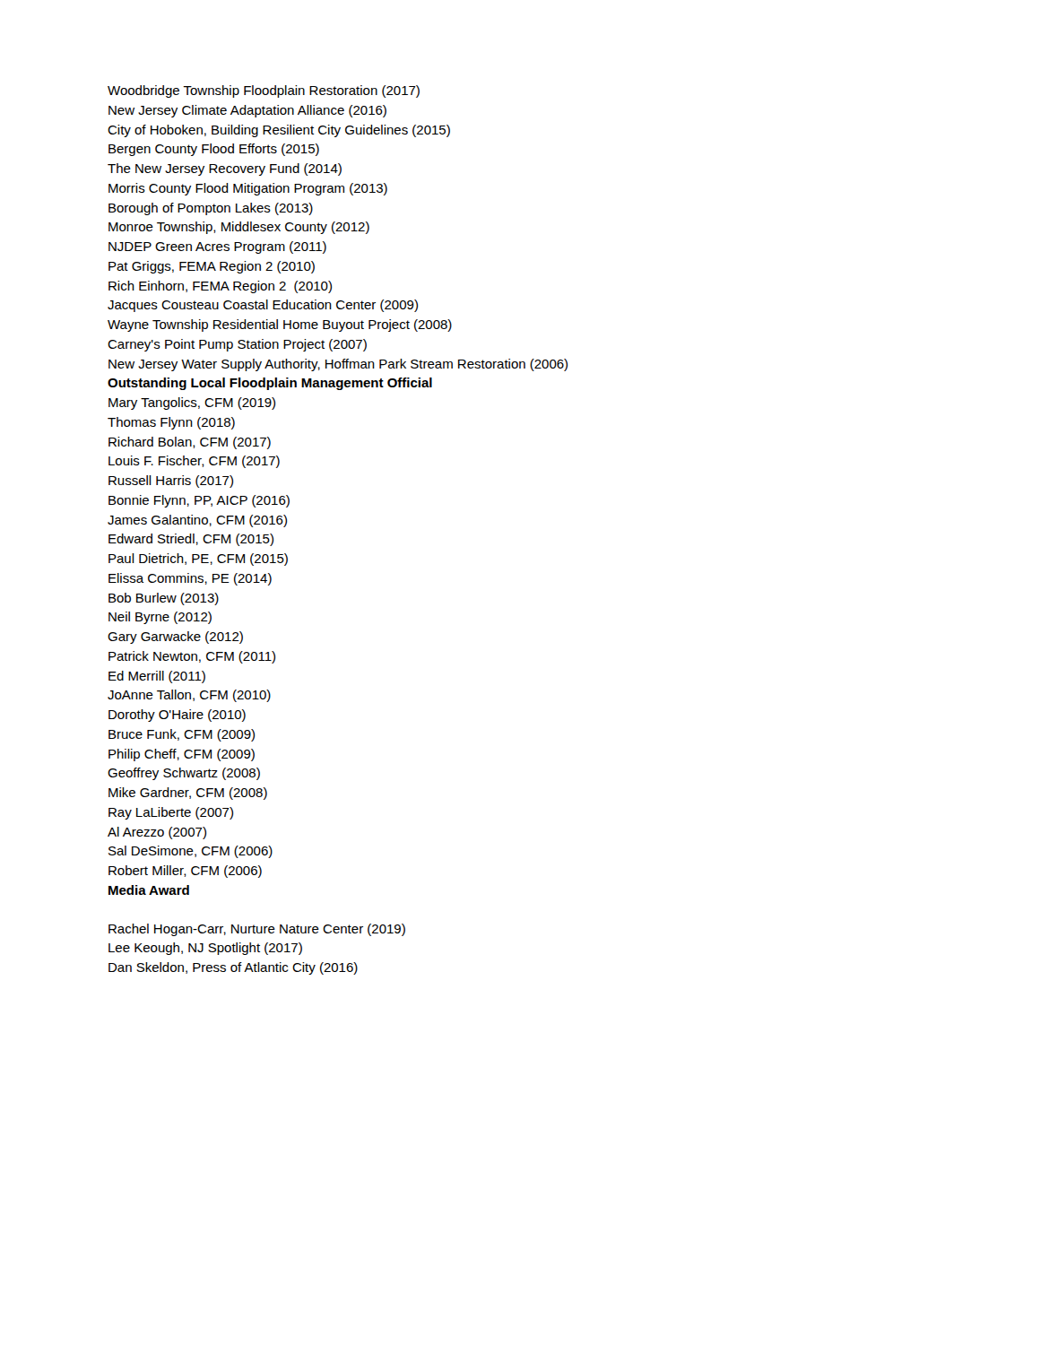Woodbridge Township Floodplain Restoration (2017)
New Jersey Climate Adaptation Alliance (2016)
City of Hoboken, Building Resilient City Guidelines (2015)
Bergen County Flood Efforts (2015)
The New Jersey Recovery Fund (2014)
Morris County Flood Mitigation Program (2013)
Borough of Pompton Lakes (2013)
Monroe Township, Middlesex County (2012)
NJDEP Green Acres Program (2011)
Pat Griggs, FEMA Region 2 (2010)
Rich Einhorn, FEMA Region 2 (2010)
Jacques Cousteau Coastal Education Center (2009)
Wayne Township Residential Home Buyout Project (2008)
Carney's Point Pump Station Project (2007)
New Jersey Water Supply Authority, Hoffman Park Stream Restoration (2006)
Outstanding Local Floodplain Management Official
Mary Tangolics, CFM (2019)
Thomas Flynn (2018)
Richard Bolan, CFM (2017)
Louis F. Fischer, CFM (2017)
Russell Harris (2017)
Bonnie Flynn, PP, AICP (2016)
James Galantino, CFM (2016)
Edward Striedl, CFM (2015)
Paul Dietrich, PE, CFM (2015)
Elissa Commins, PE (2014)
Bob Burlew (2013)
Neil Byrne (2012)
Gary Garwacke (2012)
Patrick Newton, CFM (2011)
Ed Merrill (2011)
JoAnne Tallon, CFM (2010)
Dorothy O'Haire (2010)
Bruce Funk, CFM (2009)
Philip Cheff, CFM (2009)
Geoffrey Schwartz (2008)
Mike Gardner, CFM (2008)
Ray LaLiberte (2007)
Al Arezzo (2007)
Sal DeSimone, CFM (2006)
Robert Miller, CFM (2006)
Media Award
Rachel Hogan-Carr, Nurture Nature Center (2019)
Lee Keough, NJ Spotlight (2017)
Dan Skeldon, Press of Atlantic City (2016)